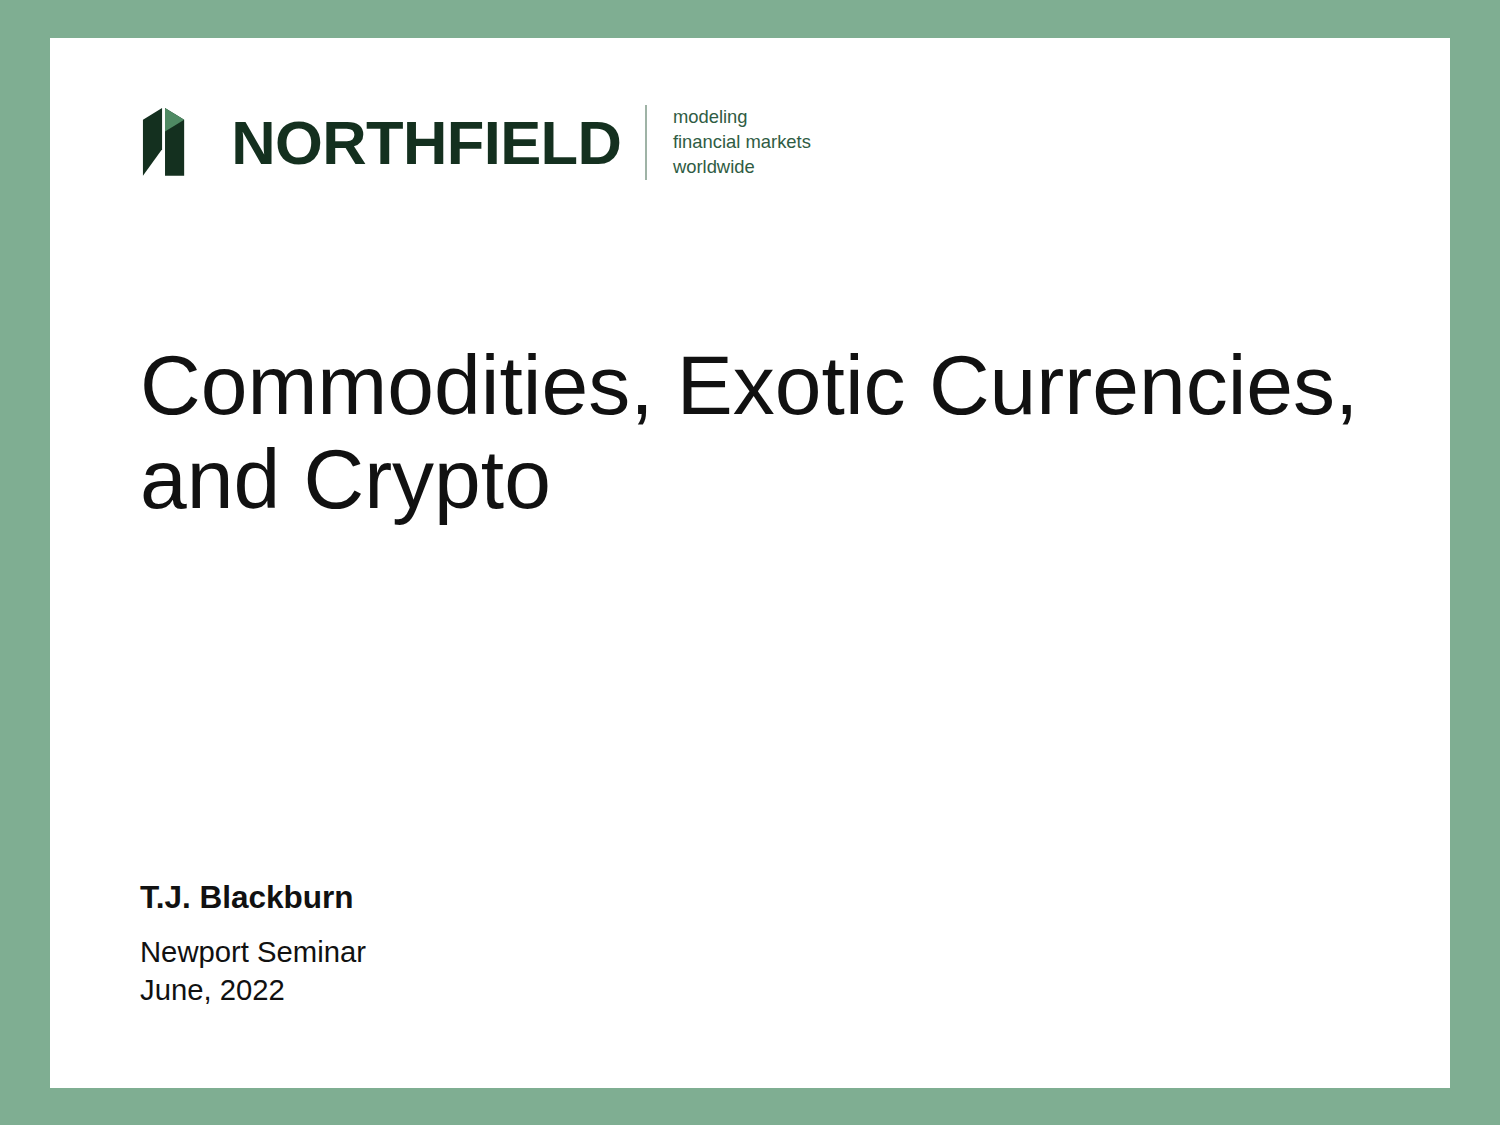NORTHFIELD
modeling
financial markets
worldwide
Commodities, Exotic Currencies, and Crypto
T.J. Blackburn
Newport Seminar
June, 2022